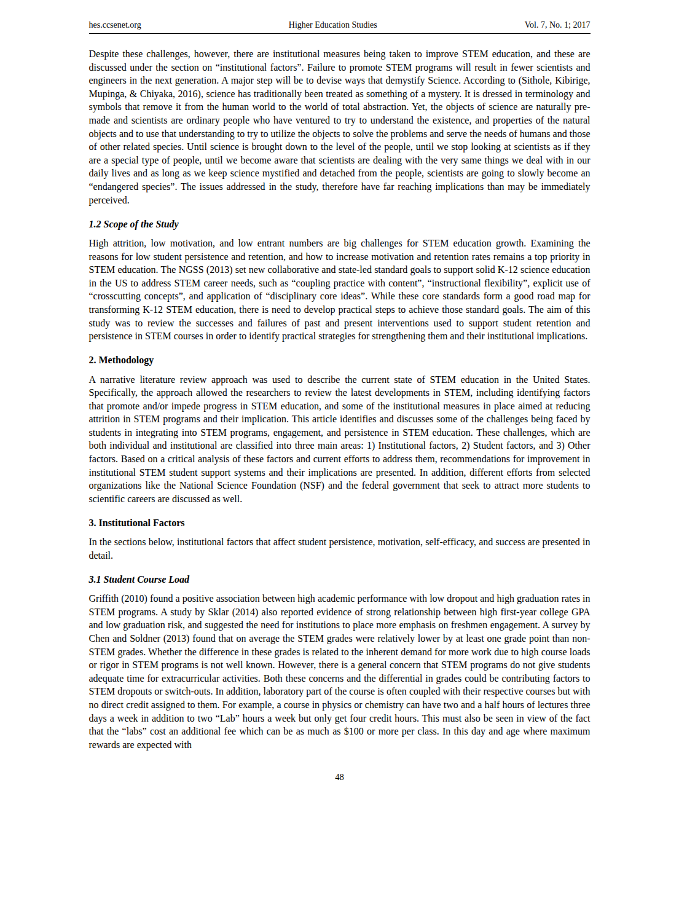hes.ccsenet.org Higher Education Studies Vol. 7, No. 1; 2017
Despite these challenges, however, there are institutional measures being taken to improve STEM education, and these are discussed under the section on “institutional factors”. Failure to promote STEM programs will result in fewer scientists and engineers in the next generation. A major step will be to devise ways that demystify Science. According to (Sithole, Kibirige, Mupinga, & Chiyaka, 2016), science has traditionally been treated as something of a mystery. It is dressed in terminology and symbols that remove it from the human world to the world of total abstraction. Yet, the objects of science are naturally pre-made and scientists are ordinary people who have ventured to try to understand the existence, and properties of the natural objects and to use that understanding to try to utilize the objects to solve the problems and serve the needs of humans and those of other related species. Until science is brought down to the level of the people, until we stop looking at scientists as if they are a special type of people, until we become aware that scientists are dealing with the very same things we deal with in our daily lives and as long as we keep science mystified and detached from the people, scientists are going to slowly become an “endangered species”. The issues addressed in the study, therefore have far reaching implications than may be immediately perceived.
1.2 Scope of the Study
High attrition, low motivation, and low entrant numbers are big challenges for STEM education growth. Examining the reasons for low student persistence and retention, and how to increase motivation and retention rates remains a top priority in STEM education. The NGSS (2013) set new collaborative and state-led standard goals to support solid K-12 science education in the US to address STEM career needs, such as “coupling practice with content”, “instructional flexibility”, explicit use of “crosscutting concepts”, and application of “disciplinary core ideas”. While these core standards form a good road map for transforming K-12 STEM education, there is need to develop practical steps to achieve those standard goals. The aim of this study was to review the successes and failures of past and present interventions used to support student retention and persistence in STEM courses in order to identify practical strategies for strengthening them and their institutional implications.
2. Methodology
A narrative literature review approach was used to describe the current state of STEM education in the United States. Specifically, the approach allowed the researchers to review the latest developments in STEM, including identifying factors that promote and/or impede progress in STEM education, and some of the institutional measures in place aimed at reducing attrition in STEM programs and their implication. This article identifies and discusses some of the challenges being faced by students in integrating into STEM programs, engagement, and persistence in STEM education. These challenges, which are both individual and institutional are classified into three main areas: 1) Institutional factors, 2) Student factors, and 3) Other factors. Based on a critical analysis of these factors and current efforts to address them, recommendations for improvement in institutional STEM student support systems and their implications are presented. In addition, different efforts from selected organizations like the National Science Foundation (NSF) and the federal government that seek to attract more students to scientific careers are discussed as well.
3. Institutional Factors
In the sections below, institutional factors that affect student persistence, motivation, self-efficacy, and success are presented in detail.
3.1 Student Course Load
Griffith (2010) found a positive association between high academic performance with low dropout and high graduation rates in STEM programs. A study by Sklar (2014) also reported evidence of strong relationship between high first-year college GPA and low graduation risk, and suggested the need for institutions to place more emphasis on freshmen engagement. A survey by Chen and Soldner (2013) found that on average the STEM grades were relatively lower by at least one grade point than non-STEM grades. Whether the difference in these grades is related to the inherent demand for more work due to high course loads or rigor in STEM programs is not well known. However, there is a general concern that STEM programs do not give students adequate time for extracurricular activities. Both these concerns and the differential in grades could be contributing factors to STEM dropouts or switch-outs. In addition, laboratory part of the course is often coupled with their respective courses but with no direct credit assigned to them. For example, a course in physics or chemistry can have two and a half hours of lectures three days a week in addition to two “Lab” hours a week but only get four credit hours. This must also be seen in view of the fact that the “labs” cost an additional fee which can be as much as $100 or more per class. In this day and age where maximum rewards are expected with
48